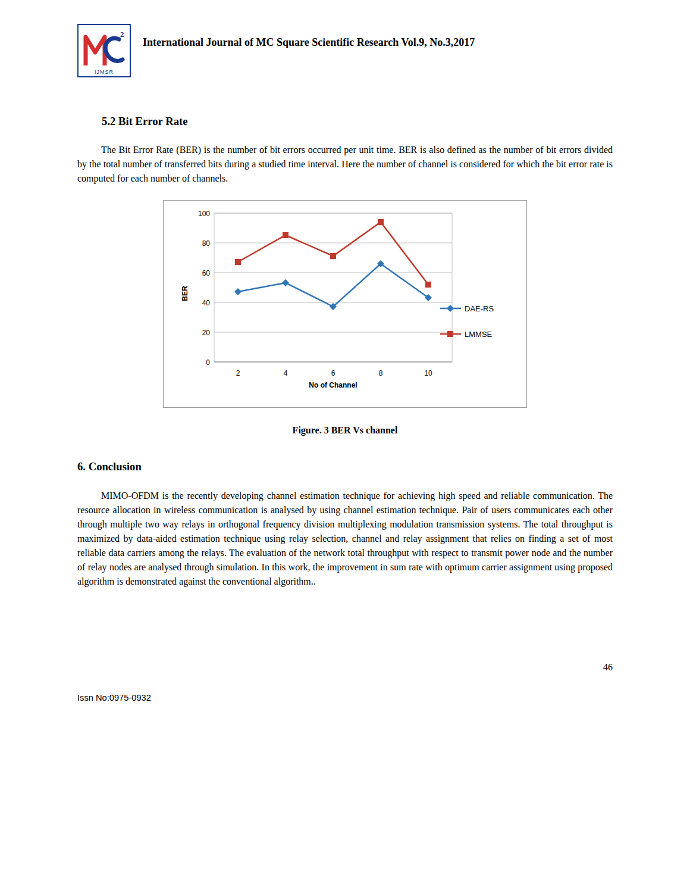2 IJMSR
International Journal of MC Square Scientific Research Vol.9, No.3,2017
5.2 Bit Error Rate
The Bit Error Rate (BER) is the number of bit errors occurred per unit time. BER is also defined as the number of bit errors divided by the total number of transferred bits during a studied time interval. Here the number of channel is considered for which the bit error rate is computed for each number of channels.
100 80 60 40 20 0 BER 2 4 6 8 10 No of Channel DAE-RS LMMSE
Figure. 3 BER Vs channel
6. Conclusion
MIMO-OFDM is the recently developing channel estimation technique for achieving high speed and reliable communication. The resource allocation in wireless communication is analysed by using channel estimation technique. Pair of users communicates each other through multiple two way relays in orthogonal frequency division multiplexing modulation transmission systems. The total throughput is maximized by data-aided estimation technique using relay selection, channel and relay assignment that relies on finding a set of most reliable data carriers among the relays. The evaluation of the network total throughput with respect to transmit power node and the number of relay nodes are analysed through simulation. In this work, the improvement in sum rate with optimum carrier assignment using proposed algorithm is demonstrated against the conventional algorithm..
46
Issn No:0975-0932